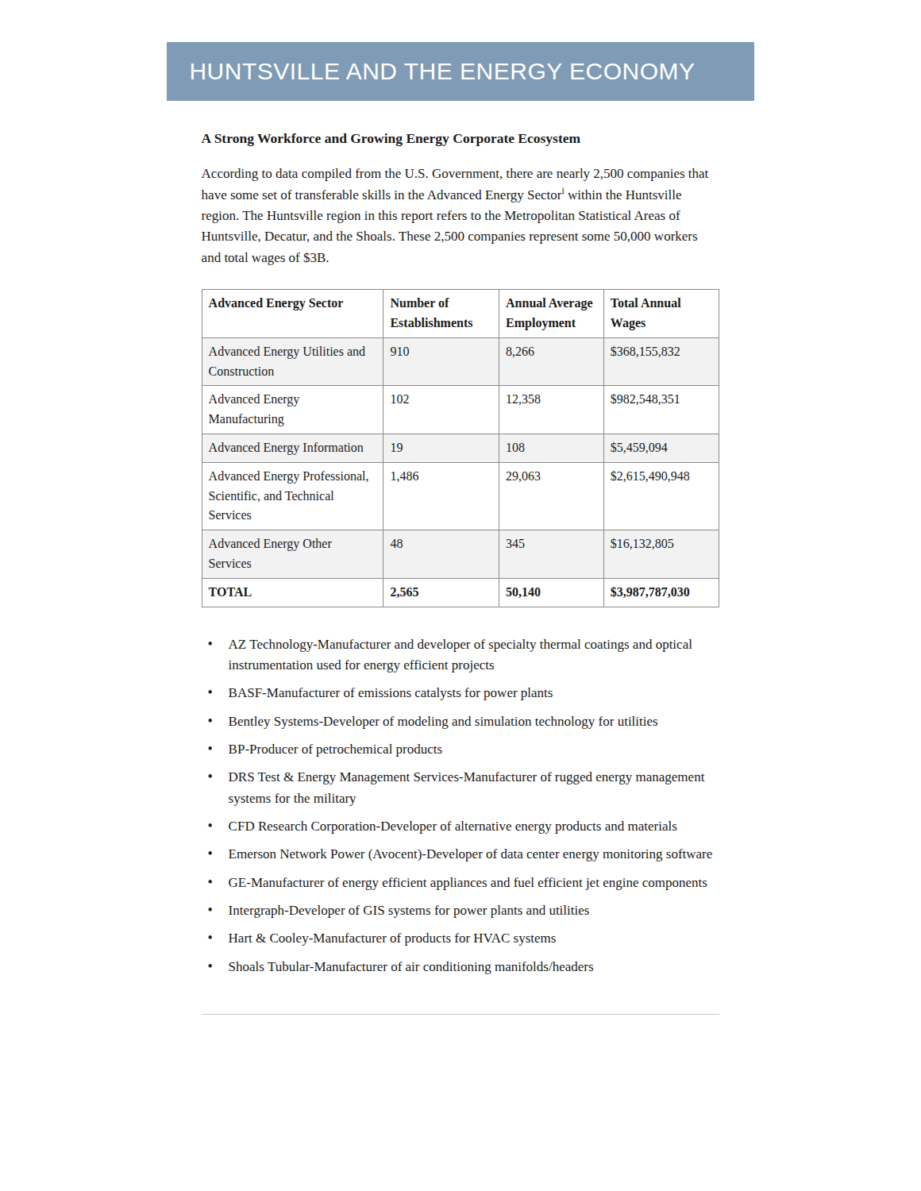HUNTSVILLE AND THE ENERGY ECONOMY
A Strong Workforce and Growing Energy Corporate Ecosystem
According to data compiled from the U.S. Government, there are nearly 2,500 companies that have some set of transferable skills in the Advanced Energy Sectori within the Huntsville region. The Huntsville region in this report refers to the Metropolitan Statistical Areas of Huntsville, Decatur, and the Shoals. These 2,500 companies represent some 50,000 workers and total wages of $3B.
| Advanced Energy Sector | Number of Establishments | Annual Average Employment | Total Annual Wages |
| --- | --- | --- | --- |
| Advanced Energy Utilities and Construction | 910 | 8,266 | $368,155,832 |
| Advanced Energy Manufacturing | 102 | 12,358 | $982,548,351 |
| Advanced Energy Information | 19 | 108 | $5,459,094 |
| Advanced Energy Professional, Scientific, and Technical Services | 1,486 | 29,063 | $2,615,490,948 |
| Advanced Energy Other Services | 48 | 345 | $16,132,805 |
| TOTAL | 2,565 | 50,140 | $3,987,787,030 |
AZ Technology-Manufacturer and developer of specialty thermal coatings and optical instrumentation used for energy efficient projects
BASF-Manufacturer of emissions catalysts for power plants
Bentley Systems-Developer of modeling and simulation technology for utilities
BP-Producer of petrochemical products
DRS Test & Energy Management Services-Manufacturer of rugged energy management systems for the military
CFD Research Corporation-Developer of alternative energy products and materials
Emerson Network Power (Avocent)-Developer of data center energy monitoring software
GE-Manufacturer of energy efficient appliances and fuel efficient jet engine components
Intergraph-Developer of GIS systems for power plants and utilities
Hart & Cooley-Manufacturer of products for HVAC systems
Shoals Tubular-Manufacturer of air conditioning manifolds/headers